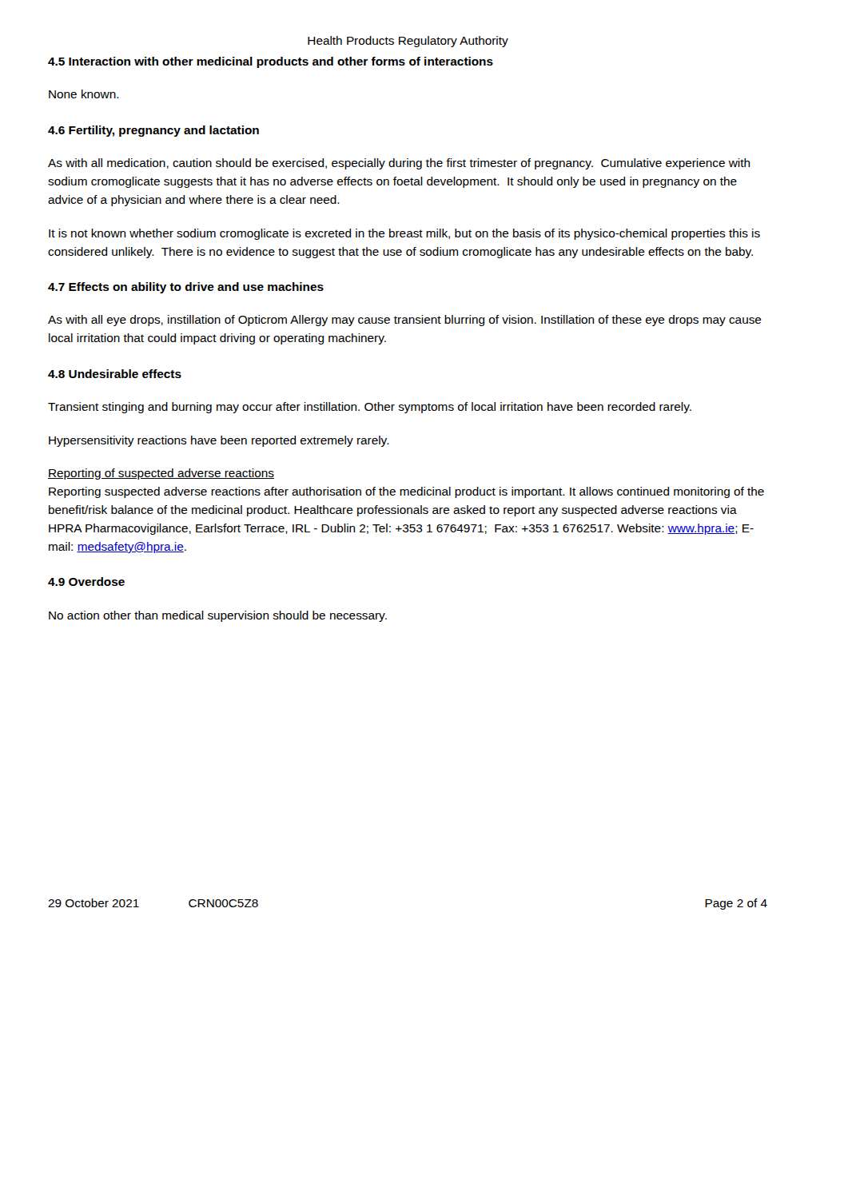Health Products Regulatory Authority
4.5 Interaction with other medicinal products and other forms of interactions
None known.
4.6 Fertility, pregnancy and lactation
As with all medication, caution should be exercised, especially during the first trimester of pregnancy. Cumulative experience with sodium cromoglicate suggests that it has no adverse effects on foetal development. It should only be used in pregnancy on the advice of a physician and where there is a clear need.
It is not known whether sodium cromoglicate is excreted in the breast milk, but on the basis of its physico-chemical properties this is considered unlikely. There is no evidence to suggest that the use of sodium cromoglicate has any undesirable effects on the baby.
4.7 Effects on ability to drive and use machines
As with all eye drops, instillation of Opticrom Allergy may cause transient blurring of vision. Instillation of these eye drops may cause local irritation that could impact driving or operating machinery.
4.8 Undesirable effects
Transient stinging and burning may occur after instillation. Other symptoms of local irritation have been recorded rarely.
Hypersensitivity reactions have been reported extremely rarely.
Reporting of suspected adverse reactions
Reporting suspected adverse reactions after authorisation of the medicinal product is important. It allows continued monitoring of the benefit/risk balance of the medicinal product. Healthcare professionals are asked to report any suspected adverse reactions via HPRA Pharmacovigilance, Earlsfort Terrace, IRL - Dublin 2; Tel: +353 1 6764971; Fax: +353 1 6762517. Website: www.hpra.ie; E-mail: medsafety@hpra.ie.
4.9 Overdose
No action other than medical supervision should be necessary.
29 October 2021 CRN00C5Z8 Page 2 of 4